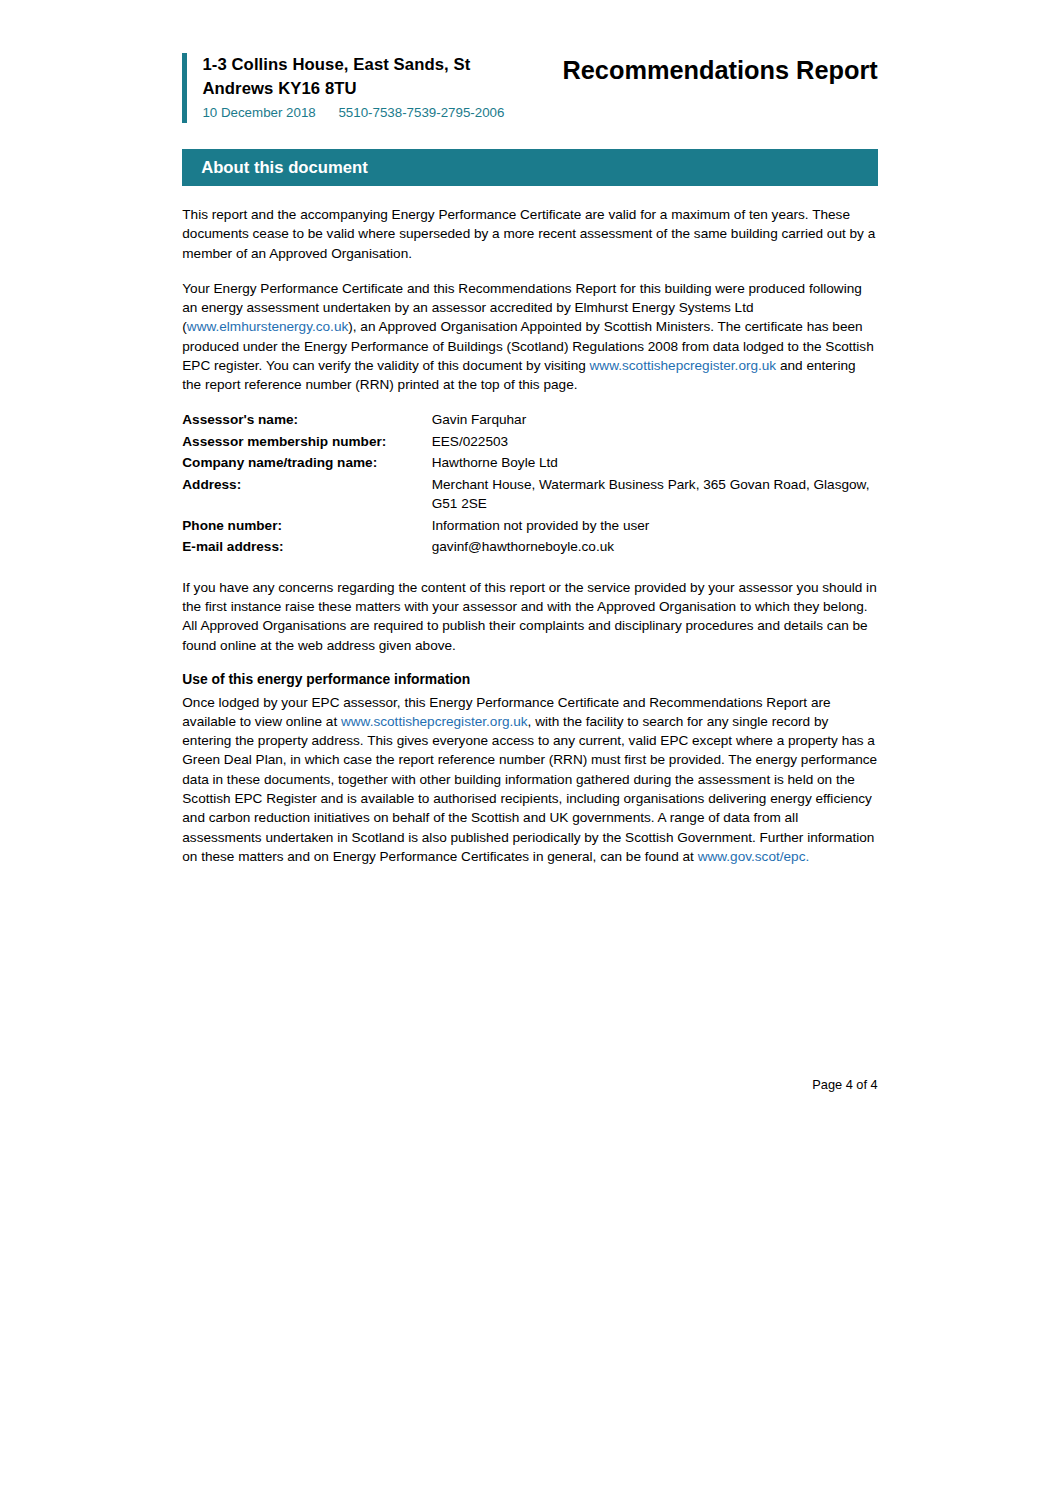1-3 Collins House, East Sands, St Andrews KY16 8TU
10 December 20185510-7538-7539-2795-2006
Recommendations Report
About this document
This report and the accompanying Energy Performance Certificate are valid for a maximum of ten years. These documents cease to be valid where superseded by a more recent assessment of the same building carried out by a member of an Approved Organisation.
Your Energy Performance Certificate and this Recommendations Report for this building were produced following an energy assessment undertaken by an assessor accredited by Elmhurst Energy Systems Ltd (www.elmhurstenergy.co.uk), an Approved Organisation Appointed by Scottish Ministers. The certificate has been produced under the Energy Performance of Buildings (Scotland) Regulations 2008 from data lodged to the Scottish EPC register. You can verify the validity of this document by visiting www.scottishepcregister.org.uk and entering the report reference number (RRN) printed at the top of this page.
| Assessor's name: | Gavin Farquhar |
| Assessor membership number: | EES/022503 |
| Company name/trading name: | Hawthorne Boyle Ltd |
| Address: | Merchant House, Watermark Business Park, 365 Govan Road, Glasgow, G51 2SE |
| Phone number: | Information not provided by the user |
| E-mail address: | gavinf@hawthorneboyle.co.uk |
If you have any concerns regarding the content of this report or the service provided by your assessor you should in the first instance raise these matters with your assessor and with the Approved Organisation to which they belong. All Approved Organisations are required to publish their complaints and disciplinary procedures and details can be found online at the web address given above.
Use of this energy performance information
Once lodged by your EPC assessor, this Energy Performance Certificate and Recommendations Report are available to view online at www.scottishepcregister.org.uk, with the facility to search for any single record by entering the property address. This gives everyone access to any current, valid EPC except where a property has a Green Deal Plan, in which case the report reference number (RRN) must first be provided. The energy performance data in these documents, together with other building information gathered during the assessment is held on the Scottish EPC Register and is available to authorised recipients, including organisations delivering energy efficiency and carbon reduction initiatives on behalf of the Scottish and UK governments. A range of data from all assessments undertaken in Scotland is also published periodically by the Scottish Government. Further information on these matters and on Energy Performance Certificates in general, can be found at www.gov.scot/epc.
Page 4 of 4